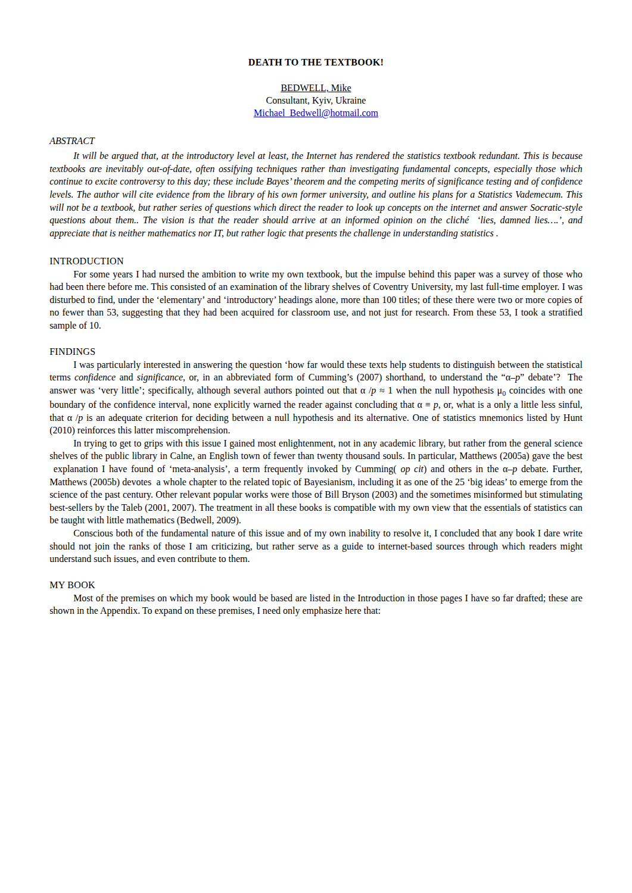DEATH TO THE TEXTBOOK!
BEDWELL, Mike
Consultant, Kyiv, Ukraine
Michael_Bedwell@hotmail.com
ABSTRACT
It will be argued that, at the introductory level at least, the Internet has rendered the statistics textbook redundant. This is because textbooks are inevitably out-of-date, often ossifying techniques rather than investigating fundamental concepts, especially those which continue to excite controversy to this day; these include Bayes’ theorem and the competing merits of significance testing and of confidence levels. The author will cite evidence from the library of his own former university, and outline his plans for a Statistics Vademecum. This will not be a textbook, but rather series of questions which direct the reader to look up concepts on the internet and answer Socratic-style questions about them.. The vision is that the reader should arrive at an informed opinion on the cliché ‘lies, damned lies….’, and appreciate that is neither mathematics nor IT, but rather logic that presents the challenge in understanding statistics .
INTRODUCTION
For some years I had nursed the ambition to write my own textbook, but the impulse behind this paper was a survey of those who had been there before me. This consisted of an examination of the library shelves of Coventry University, my last full-time employer. I was disturbed to find, under the ‘elementary’ and ‘introductory’ headings alone, more than 100 titles; of these there were two or more copies of no fewer than 53, suggesting that they had been acquired for classroom use, and not just for research. From these 53, I took a stratified sample of 10.
FINDINGS
I was particularly interested in answering the question ‘how far would these texts help students to distinguish between the statistical terms confidence and significance, or, in an abbreviated form of Cumming’s (2007) shorthand, to understand the “α–p” debate’? The answer was ‘very little’; specifically, although several authors pointed out that α /p ≈ 1 when the null hypothesis μ0 coincides with one boundary of the confidence interval, none explicitly warned the reader against concluding that α ≡ p, or, what is a only a little less sinful, that α /p is an adequate criterion for deciding between a null hypothesis and its alternative. One of statistics mnemonics listed by Hunt (2010) reinforces this latter miscomprehension.
In trying to get to grips with this issue I gained most enlightenment, not in any academic library, but rather from the general science shelves of the public library in Calne, an English town of fewer than twenty thousand souls. In particular, Matthews (2005a) gave the best explanation I have found of ‘meta-analysis’, a term frequently invoked by Cumming( op cit) and others in the α–p debate. Further, Matthews (2005b) devotes a whole chapter to the related topic of Bayesianism, including it as one of the 25 ‘big ideas’ to emerge from the science of the past century. Other relevant popular works were those of Bill Bryson (2003) and the sometimes misinformed but stimulating best-sellers by the Taleb (2001, 2007). The treatment in all these books is compatible with my own view that the essentials of statistics can be taught with little mathematics (Bedwell, 2009).
Conscious both of the fundamental nature of this issue and of my own inability to resolve it, I concluded that any book I dare write should not join the ranks of those I am criticizing, but rather serve as a guide to internet-based sources through which readers might understand such issues, and even contribute to them.
MY BOOK
Most of the premises on which my book would be based are listed in the Introduction in those pages I have so far drafted; these are shown in the Appendix. To expand on these premises, I need only emphasize here that: